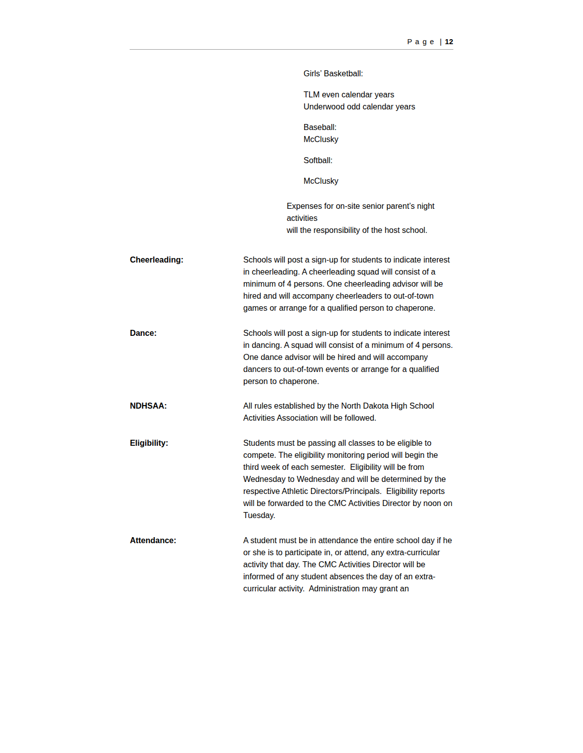P a g e | 12
Girls’ Basketball:
TLM even calendar years
Underwood odd calendar years
Baseball:
McClusky
Softball:
McClusky
Expenses for on-site senior parent’s night activities
will the responsibility of the host school.
| Cheerleading: | Schools will post a sign-up for students to indicate interest in cheerleading. A cheerleading squad will consist of a minimum of 4 persons. One cheerleading advisor will be hired and will accompany cheerleaders to out-of-town games or arrange for a qualified person to chaperone. |
| Dance: | Schools will post a sign-up for students to indicate interest in dancing. A squad will consist of a minimum of 4 persons. One dance advisor will be hired and will accompany dancers to out-of-town events or arrange for a qualified person to chaperone. |
| NDHSAA: | All rules established by the North Dakota High School Activities Association will be followed. |
| Eligibility: | Students must be passing all classes to be eligible to compete. The eligibility monitoring period will begin the third week of each semester. Eligibility will be from Wednesday to Wednesday and will be determined by the respective Athletic Directors/Principals. Eligibility reports will be forwarded to the CMC Activities Director by noon on Tuesday. |
| Attendance: | A student must be in attendance the entire school day if he or she is to participate in, or attend, any extra-curricular activity that day. The CMC Activities Director will be informed of any student absences the day of an extra-curricular activity. Administration may grant an |